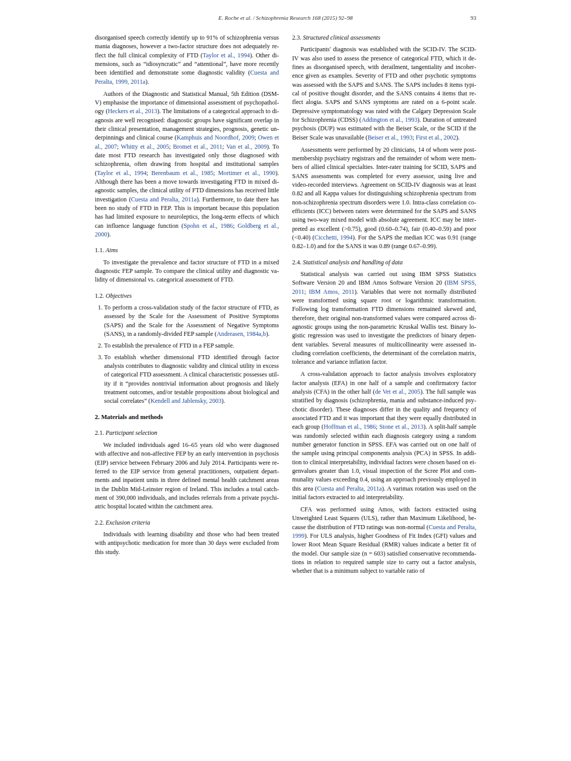E. Roche et al. / Schizophrenia Research 168 (2015) 92–98 93
disorganised speech correctly identify up to 91% of schizophrenia versus mania diagnoses, however a two-factor structure does not adequately reflect the full clinical complexity of FTD (Taylor et al., 1994). Other dimensions, such as “idiosyncratic” and “attentional”, have more recently been identified and demonstrate some diagnostic validity (Cuesta and Peralta, 1999, 2011a).
Authors of the Diagnostic and Statistical Manual, 5th Edition (DSM-V) emphasise the importance of dimensional assessment of psychopathology (Heckers et al., 2013). The limitations of a categorical approach to diagnosis are well recognised: diagnostic groups have significant overlap in their clinical presentation, management strategies, prognosis, genetic underpinnings and clinical course (Kamphuis and Noordhof, 2009; Owen et al., 2007; Whitty et al., 2005; Bromet et al., 2011; Van et al., 2009). To date most FTD research has investigated only those diagnosed with schizophrenia, often drawing from hospital and institutional samples (Taylor et al., 1994; Berenbaum et al., 1985; Mortimer et al., 1990). Although there has been a move towards investigating FTD in mixed diagnostic samples, the clinical utility of FTD dimensions has received little investigation (Cuesta and Peralta, 2011a). Furthermore, to date there has been no study of FTD in FEP. This is important because this population has had limited exposure to neuroleptics, the long-term effects of which can influence language function (Spohn et al., 1986; Goldberg et al., 2000).
1.1. Aims
To investigate the prevalence and factor structure of FTD in a mixed diagnostic FEP sample. To compare the clinical utility and diagnostic validity of dimensional vs. categorical assessment of FTD.
1.2. Objectives
To perform a cross-validation study of the factor structure of FTD, as assessed by the Scale for the Assessment of Positive Symptoms (SAPS) and the Scale for the Assessment of Negative Symptoms (SANS), in a randomly-divided FEP sample (Andreasen, 1984a,b).
To establish the prevalence of FTD in a FEP sample.
To establish whether dimensional FTD identified through factor analysis contributes to diagnostic validity and clinical utility in excess of categorical FTD assessment. A clinical characteristic possesses utility if it “provides nontrivial information about prognosis and likely treatment outcomes, and/or testable propositions about biological and social correlates” (Kendell and Jablensky, 2003).
2. Materials and methods
2.1. Participant selection
We included individuals aged 16–65 years old who were diagnosed with affective and non-affective FEP by an early intervention in psychosis (EIP) service between February 2006 and July 2014. Participants were referred to the EIP service from general practitioners, outpatient departments and inpatient units in three defined mental health catchment areas in the Dublin Mid-Leinster region of Ireland. This includes a total catchment of 390,000 individuals, and includes referrals from a private psychiatric hospital located within the catchment area.
2.2. Exclusion criteria
Individuals with learning disability and those who had been treated with antipsychotic medication for more than 30 days were excluded from this study.
2.3. Structured clinical assessments
Participants' diagnosis was established with the SCID-IV. The SCID-IV was also used to assess the presence of categorical FTD, which it defines as disorganised speech, with derailment, tangentiality and incoherence given as examples. Severity of FTD and other psychotic symptoms was assessed with the SAPS and SANS. The SAPS includes 8 items typical of positive thought disorder, and the SANS contains 4 items that reflect alogia. SAPS and SANS symptoms are rated on a 6-point scale. Depressive symptomatology was rated with the Calgary Depression Scale for Schizophrenia (CDSS) (Addington et al., 1993). Duration of untreated psychosis (DUP) was estimated with the Beiser Scale, or the SCID if the Beiser Scale was unavailable (Beiser et al., 1993; First et al., 2002).
Assessments were performed by 20 clinicians, 14 of whom were post-membership psychiatry registrars and the remainder of whom were members of allied clinical specialties. Inter-rater training for SCID, SAPS and SANS assessments was completed for every assessor, using live and video-recorded interviews. Agreement on SCID-IV diagnosis was at least 0.82 and all Kappa values for distinguishing schizophrenia spectrum from non-schizophrenia spectrum disorders were 1.0. Intra-class correlation coefficients (ICC) between raters were determined for the SAPS and SANS using two-way mixed model with absolute agreement. ICC may be interpreted as excellent (>0.75), good (0.60–0.74), fair (0.40–0.59) and poor (<0.40) (Cicchetti, 1994). For the SAPS the median ICC was 0.91 (range 0.82–1.0) and for the SANS it was 0.89 (range 0.67–0.99).
2.4. Statistical analysis and handling of data
Statistical analysis was carried out using IBM SPSS Statistics Software Version 20 and IBM Amos Software Version 20 (IBM SPSS, 2011; IBM Amos, 2011). Variables that were not normally distributed were transformed using square root or logarithmic transformation. Following log transformation FTD dimensions remained skewed and, therefore, their original non-transformed values were compared across diagnostic groups using the non-parametric Kruskal Wallis test. Binary logistic regression was used to investigate the predictors of binary dependent variables. Several measures of multicollinearity were assessed including correlation coefficients, the determinant of the correlation matrix, tolerance and variance inflation factor.
A cross-validation approach to factor analysis involves exploratory factor analysis (EFA) in one half of a sample and confirmatory factor analysis (CFA) in the other half (de Vet et al., 2005). The full sample was stratified by diagnosis (schizophrenia, mania and substance-induced psychotic disorder). These diagnoses differ in the quality and frequency of associated FTD and it was important that they were equally distributed in each group (Hoffman et al., 1986; Stone et al., 2013). A split-half sample was randomly selected within each diagnosis category using a random number generator function in SPSS. EFA was carried out on one half of the sample using principal components analysis (PCA) in SPSS. In addition to clinical interpretability, individual factors were chosen based on eigenvalues greater than 1.0, visual inspection of the Scree Plot and communality values exceeding 0.4, using an approach previously employed in this area (Cuesta and Peralta, 2011a). A varimax rotation was used on the initial factors extracted to aid interpretability.
CFA was performed using Amos, with factors extracted using Unweighted Least Squares (ULS), rather than Maximum Likelihood, because the distribution of FTD ratings was non-normal (Cuesta and Peralta, 1999). For ULS analysis, higher Goodness of Fit Index (GFI) values and lower Root Mean Square Residual (RMR) values indicate a better fit of the model. Our sample size (n = 603) satisfied conservative recommendations in relation to required sample size to carry out a factor analysis, whether that is a minimum subject to variable ratio of